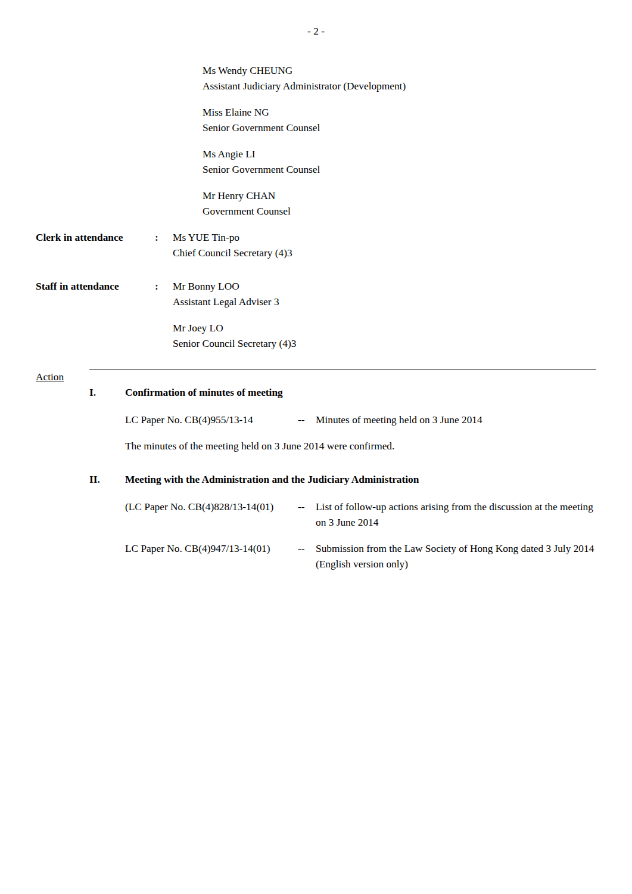- 2 -
Ms Wendy CHEUNG
Assistant Judiciary Administrator (Development)
Miss Elaine NG
Senior Government Counsel
Ms Angie LI
Senior Government Counsel
Mr Henry CHAN
Government Counsel
Clerk in attendance
:
Ms YUE Tin-po
Chief Council Secretary (4)3
Staff in attendance
:
Mr Bonny LOO
Assistant Legal Adviser 3
Mr Joey LO
Senior Council Secretary (4)3
Action
I.
Confirmation of minutes of meeting
LC Paper No. CB(4)955/13-14
--
Minutes of meeting held on 3 June 2014
The minutes of the meeting held on 3 June 2014 were confirmed.
II.
Meeting with the Administration and the Judiciary Administration
(LC Paper No. CB(4)828/13-14(01)
--
List of follow-up actions arising from the discussion at the meeting on 3 June 2014
LC Paper No. CB(4)947/13-14(01)
--
Submission from the Law Society of Hong Kong dated 3 July 2014 (English version only)